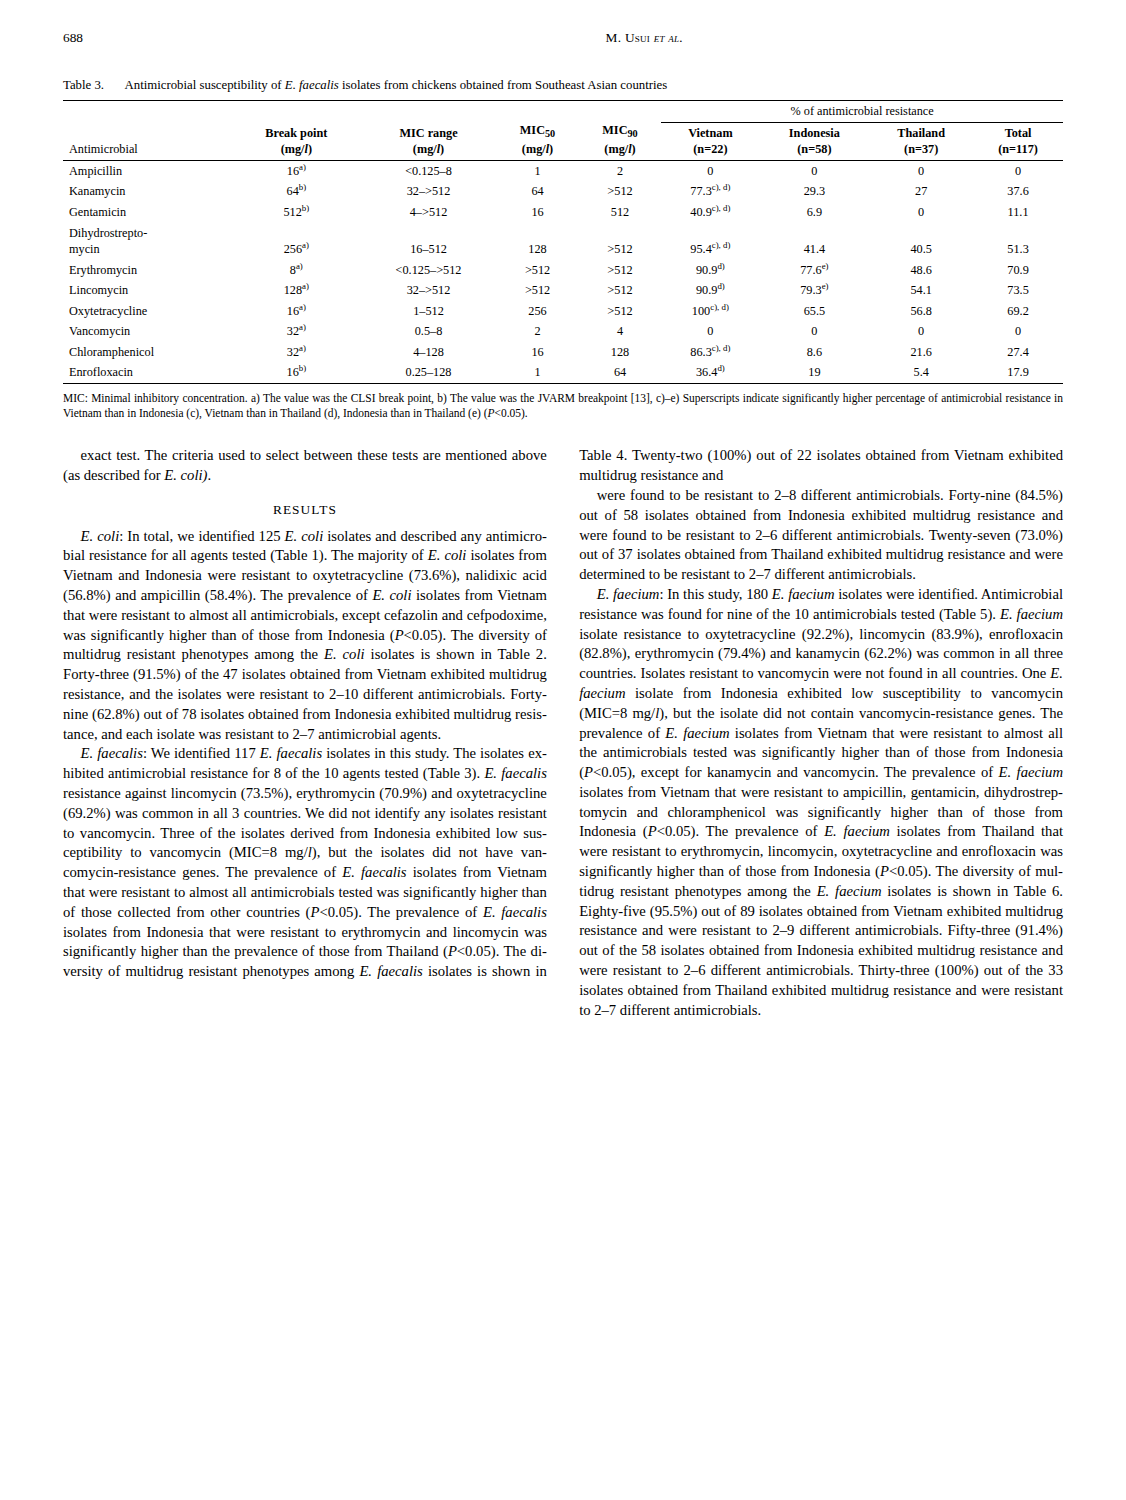688 M. Usui et al.
Table 3. Antimicrobial susceptibility of E. faecalis isolates from chickens obtained from Southeast Asian countries
| Antimicrobial | Break point (mg/ l ) | MIC range (mg/ l ) | MIC 50 (mg/ l ) | MIC 90 (mg/ l ) | % of antimicrobial resistance |
| --- | --- | --- | --- | --- | --- |
| Vietnam (n=22) | Indonesia (n=58) | Thailand (n=37) | Total (n=117) |
| Ampicillin | 16 a) | <0.125–8 | 1 | 2 | 0 | 0 | 0 | 0 |
| Kanamycin | 64 b) | 32–>512 | 64 | >512 | 77.3 c), d) | 29.3 | 27 | 37.6 |
| Gentamicin | 512 b) | 4–>512 | 16 | 512 | 40.9 c), d) | 6.9 | 0 | 11.1 |
| Dihydrostrepto- mycin | 256 a) | 16–512 | 128 | >512 | 95.4 c), d) | 41.4 | 40.5 | 51.3 |
| Erythromycin | 8 a) | <0.125–>512 | >512 | >512 | 90.9 d) | 77.6 e) | 48.6 | 70.9 |
| Lincomycin | 128 a) | 32–>512 | >512 | >512 | 90.9 d) | 79.3 e) | 54.1 | 73.5 |
| Oxytetracycline | 16 a) | 1–512 | 256 | >512 | 100 c), d) | 65.5 | 56.8 | 69.2 |
| Vancomycin | 32 a) | 0.5–8 | 2 | 4 | 0 | 0 | 0 | 0 |
| Chloramphenicol | 32 a) | 4–128 | 16 | 128 | 86.3 c), d) | 8.6 | 21.6 | 27.4 |
| Enrofloxacin | 16 b) | 0.25–128 | 1 | 64 | 36.4 d) | 19 | 5.4 | 17.9 |
MIC: Minimal inhibitory concentration. a) The value was the CLSI break point, b) The value was the JVARM breakpoint [13], c)–e) Superscripts indicate significantly higher percentage of antimicrobial resistance in Vietnam than in Indonesia (c), Vietnam than in Thailand (d), Indonesia than in Thailand (e) (P<0.05).
exact test. The criteria used to select between these tests are mentioned above (as described for E. coli).
RESULTS
E. coli: In total, we identified 125 E. coli isolates and described any antimicrobial resistance for all agents tested (Table 1). The majority of E. coli isolates from Vietnam and Indonesia were resistant to oxytetracycline (73.6%), nalidixic acid (56.8%) and ampicillin (58.4%). The prevalence of E. coli isolates from Vietnam that were resistant to almost all antimicrobials, except cefazolin and cefpodoxime, was significantly higher than of those from Indonesia (P<0.05). The diversity of multidrug resistant phenotypes among the E. coli isolates is shown in Table 2. Forty-three (91.5%) of the 47 isolates obtained from Vietnam exhibited multidrug resistance, and the isolates were resistant to 2–10 different antimicrobials. Forty-nine (62.8%) out of 78 isolates obtained from Indonesia exhibited multidrug resistance, and each isolate was resistant to 2–7 antimicrobial agents.
E. faecalis: We identified 117 E. faecalis isolates in this study. The isolates exhibited antimicrobial resistance for 8 of the 10 agents tested (Table 3). E. faecalis resistance against lincomycin (73.5%), erythromycin (70.9%) and oxytetracycline (69.2%) was common in all 3 countries. We did not identify any isolates resistant to vancomycin. Three of the isolates derived from Indonesia exhibited low susceptibility to vancomycin (MIC=8 mg/l), but the isolates did not have vancomycin-resistance genes. The prevalence of E. faecalis isolates from Vietnam that were resistant to almost all antimicrobials tested was significantly higher than of those collected from other countries (P<0.05). The prevalence of E. faecalis isolates from Indonesia that were resistant to erythromycin and lincomycin was significantly higher than the prevalence of those from Thailand (P<0.05). The diversity of multidrug resistant phenotypes among E. faecalis isolates is shown in Table 4. Twenty-two (100%) out of 22 isolates obtained from Vietnam exhibited multidrug resistance and
were found to be resistant to 2–8 different antimicrobials. Forty-nine (84.5%) out of 58 isolates obtained from Indonesia exhibited multidrug resistance and were found to be resistant to 2–6 different antimicrobials. Twenty-seven (73.0%) out of 37 isolates obtained from Thailand exhibited multidrug resistance and were determined to be resistant to 2–7 different antimicrobials.
E. faecium: In this study, 180 E. faecium isolates were identified. Antimicrobial resistance was found for nine of the 10 antimicrobials tested (Table 5). E. faecium isolate resistance to oxytetracycline (92.2%), lincomycin (83.9%), enrofloxacin (82.8%), erythromycin (79.4%) and kanamycin (62.2%) was common in all three countries. Isolates resistant to vancomycin were not found in all countries. One E. faecium isolate from Indonesia exhibited low susceptibility to vancomycin (MIC=8 mg/l), but the isolate did not contain vancomycin-resistance genes. The prevalence of E. faecium isolates from Vietnam that were resistant to almost all the antimicrobials tested was significantly higher than of those from Indonesia (P<0.05), except for kanamycin and vancomycin. The prevalence of E. faecium isolates from Vietnam that were resistant to ampicillin, gentamicin, dihydrostreptomycin and chloramphenicol was significantly higher than of those from Indonesia (P<0.05). The prevalence of E. faecium isolates from Thailand that were resistant to erythromycin, lincomycin, oxytetracycline and enrofloxacin was significantly higher than of those from Indonesia (P<0.05). The diversity of multidrug resistant phenotypes among the E. faecium isolates is shown in Table 6. Eighty-five (95.5%) out of 89 isolates obtained from Vietnam exhibited multidrug resistance and were resistant to 2–9 different antimicrobials. Fifty-three (91.4%) out of the 58 isolates obtained from Indonesia exhibited multidrug resistance and were resistant to 2–6 different antimicrobials. Thirty-three (100%) out of the 33 isolates obtained from Thailand exhibited multidrug resistance and were resistant to 2–7 different antimicrobials.